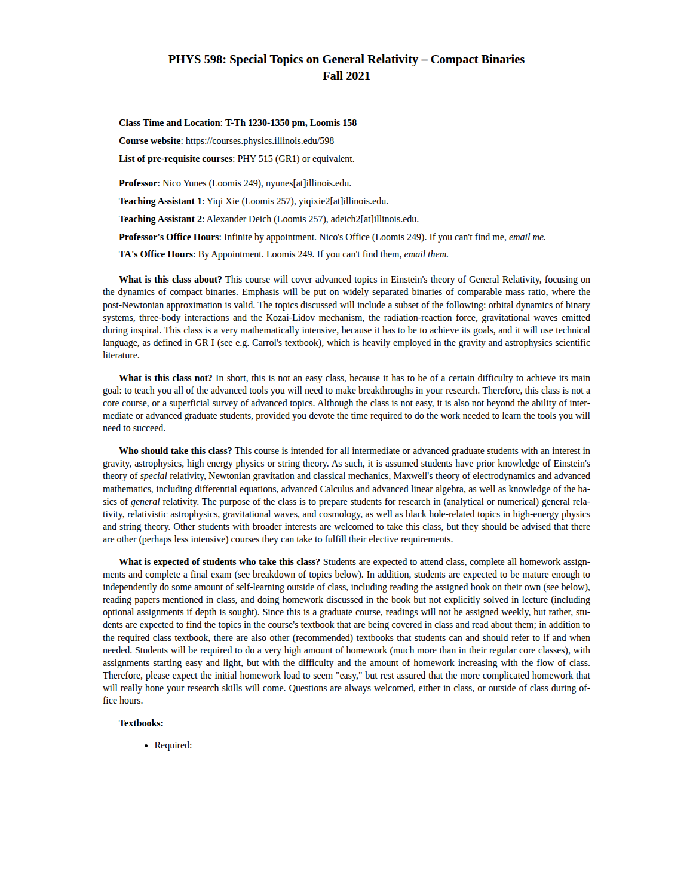PHYS 598: Special Topics on General Relativity – Compact BinariesFall 2021
Class Time and Location: T-Th 1230-1350 pm, Loomis 158
Course website: https://courses.physics.illinois.edu/598
List of pre-requisite courses: PHY 515 (GR1) or equivalent.
Professor: Nico Yunes (Loomis 249), nyunes[at]illinois.edu.
Teaching Assistant 1: Yiqi Xie (Loomis 257), yiqixie2[at]illinois.edu.
Teaching Assistant 2: Alexander Deich (Loomis 257), adeich2[at]illinois.edu.
Professor's Office Hours: Infinite by appointment. Nico's Office (Loomis 249). If you can't find me, email me.
TA's Office Hours: By Appointment. Loomis 249. If you can't find them, email them.
What is this class about? This course will cover advanced topics in Einstein's theory of General Relativity, focusing on the dynamics of compact binaries. Emphasis will be put on widely separated binaries of comparable mass ratio, where the post-Newtonian approximation is valid. The topics discussed will include a subset of the following: orbital dynamics of binary systems, three-body interactions and the Kozai-Lidov mechanism, the radiation-reaction force, gravitational waves emitted during inspiral. This class is a very mathematically intensive, because it has to be to achieve its goals, and it will use technical language, as defined in GR I (see e.g. Carrol's textbook), which is heavily employed in the gravity and astrophysics scientific literature.
What is this class not? In short, this is not an easy class, because it has to be of a certain difficulty to achieve its main goal: to teach you all of the advanced tools you will need to make breakthroughs in your research. Therefore, this class is not a core course, or a superficial survey of advanced topics. Although the class is not easy, it is also not beyond the ability of intermediate or advanced graduate students, provided you devote the time required to do the work needed to learn the tools you will need to succeed.
Who should take this class? This course is intended for all intermediate or advanced graduate students with an interest in gravity, astrophysics, high energy physics or string theory. As such, it is assumed students have prior knowledge of Einstein's theory of special relativity, Newtonian gravitation and classical mechanics, Maxwell's theory of electrodynamics and advanced mathematics, including differential equations, advanced Calculus and advanced linear algebra, as well as knowledge of the basics of general relativity. The purpose of the class is to prepare students for research in (analytical or numerical) general relativity, relativistic astrophysics, gravitational waves, and cosmology, as well as black hole-related topics in high-energy physics and string theory. Other students with broader interests are welcomed to take this class, but they should be advised that there are other (perhaps less intensive) courses they can take to fulfill their elective requirements.
What is expected of students who take this class? Students are expected to attend class, complete all homework assignments and complete a final exam (see breakdown of topics below). In addition, students are expected to be mature enough to independently do some amount of self-learning outside of class, including reading the assigned book on their own (see below), reading papers mentioned in class, and doing homework discussed in the book but not explicitly solved in lecture (including optional assignments if depth is sought). Since this is a graduate course, readings will not be assigned weekly, but rather, students are expected to find the topics in the course's textbook that are being covered in class and read about them; in addition to the required class textbook, there are also other (recommended) textbooks that students can and should refer to if and when needed. Students will be required to do a very high amount of homework (much more than in their regular core classes), with assignments starting easy and light, but with the difficulty and the amount of homework increasing with the flow of class. Therefore, please expect the initial homework load to seem "easy," but rest assured that the more complicated homework that will really hone your research skills will come. Questions are always welcomed, either in class, or outside of class during office hours.
Textbooks:
Required: